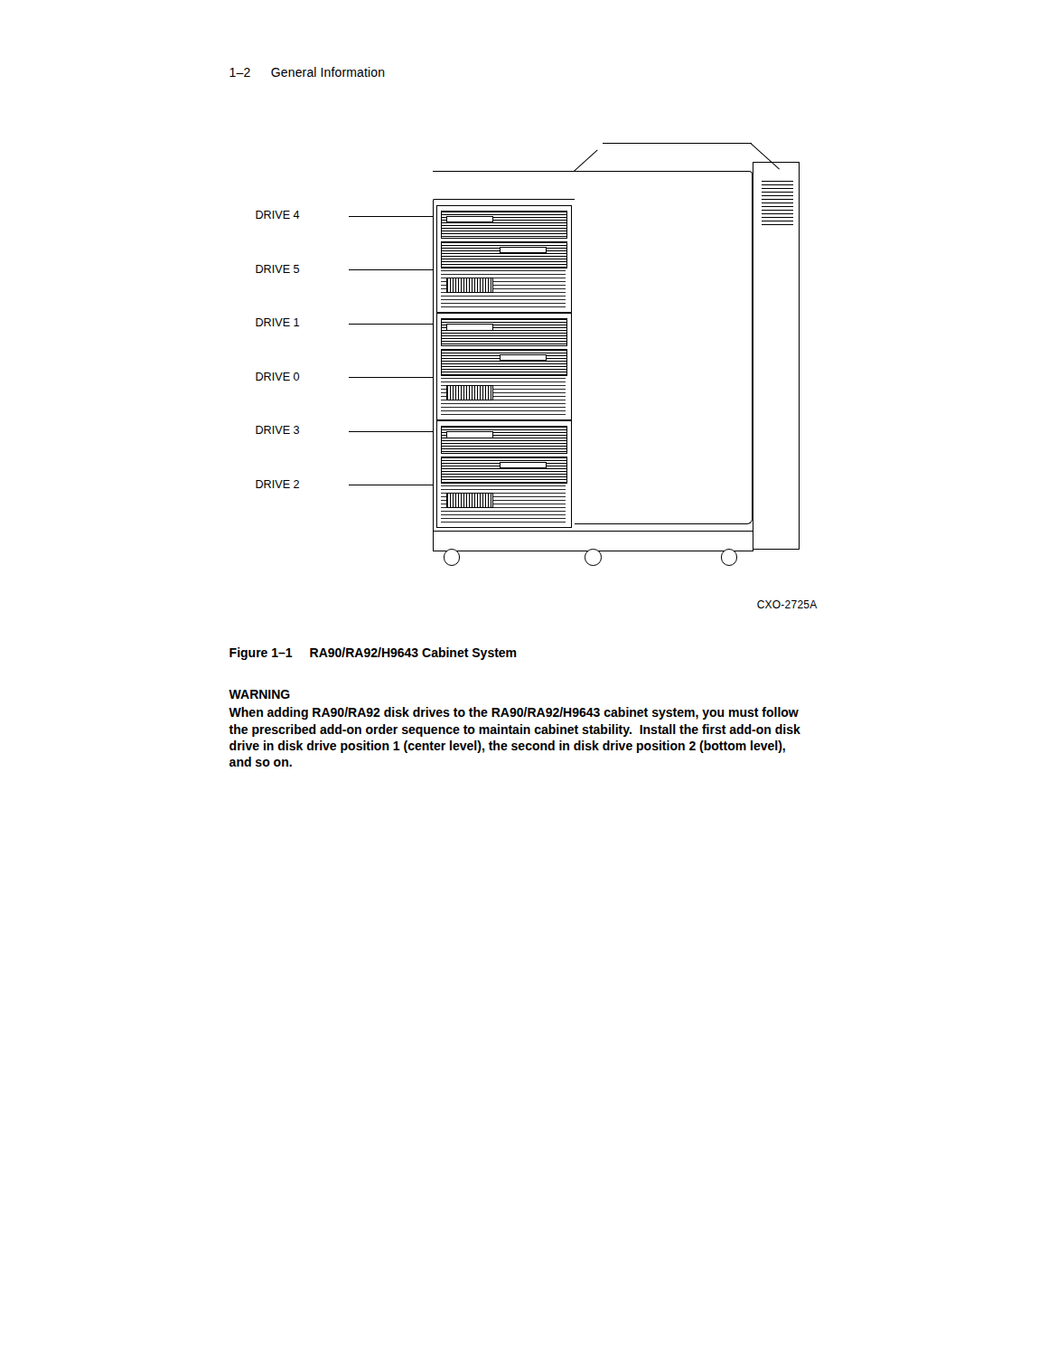1–2 General Information
DRIVE 4
DRIVE 5
DRIVE 1
DRIVE 0
DRIVE 3
DRIVE 2
CXO-2725A
Figure 1–1 RA90/RA92/H9643 Cabinet System
WARNING
When adding RA90/RA92 disk drives to the RA90/RA92/H9643 cabinet system, you must follow the prescribed add-on order sequence to maintain cabinet stability. Install the first add-on disk drive in disk drive position 1 (center level), the second in disk drive position 2 (bottom level), and so on.